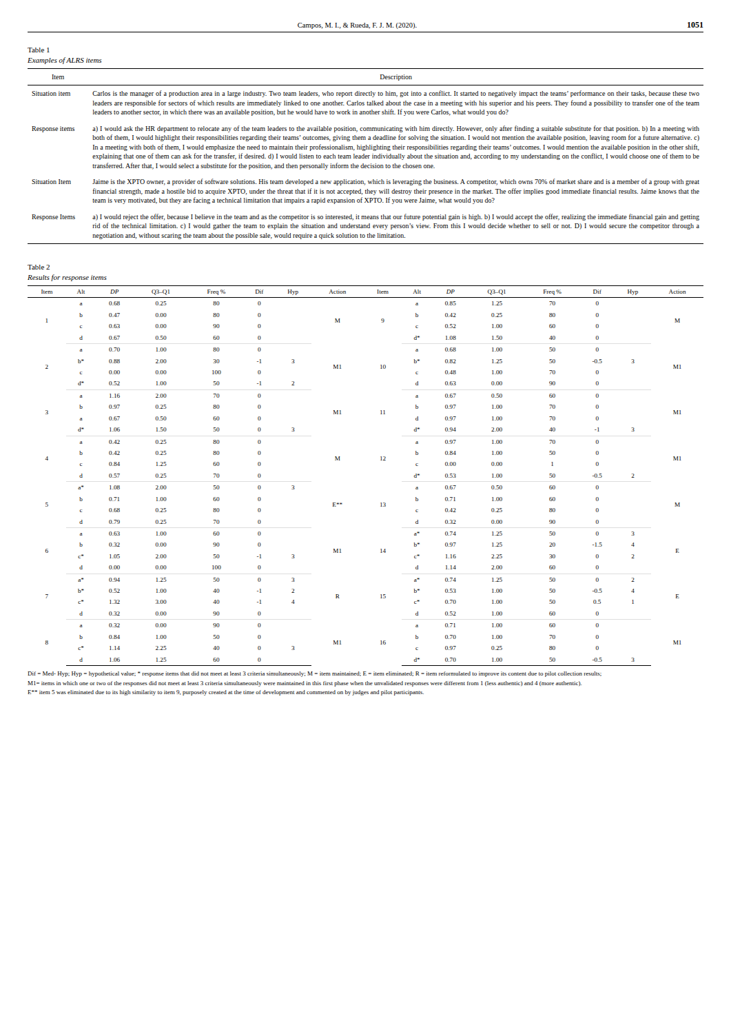Campos, M. I., & Rueda, F. J. M. (2020).
1051
Table 1
Examples of ALRS items
| Item | Description |
| --- | --- |
| Situation item | Carlos is the manager of a production area in a large industry. Two team leaders, who report directly to him, got into a conflict. It started to negatively impact the teams’ performance on their tasks, because these two leaders are responsible for sectors of which results are immediately linked to one another. Carlos talked about the case in a meeting with his superior and his peers. They found a possibility to transfer one of the team leaders to another sector, in which there was an available position, but he would have to work in another shift. If you were Carlos, what would you do? |
| Response items | a) I would ask the HR department to relocate any of the team leaders to the available position, communicating with him directly. However, only after finding a suitable substitute for that position. b) In a meeting with both of them, I would highlight their responsibilities regarding their teams’ outcomes, giving them a deadline for solving the situation. I would not mention the available position, leaving room for a future alternative. c) In a meeting with both of them, I would emphasize the need to maintain their professionalism, highlighting their responsibilities regarding their teams’ outcomes. I would mention the available position in the other shift, explaining that one of them can ask for the transfer, if desired. d) I would listen to each team leader individually about the situation and, according to my understanding on the conflict, I would choose one of them to be transferred. After that, I would select a substitute for the position, and then personally inform the decision to the chosen one. |
| Situation Item | Jaime is the XPTO owner, a provider of software solutions. His team developed a new application, which is leveraging the business. A competitor, which owns 70% of market share and is a member of a group with great financial strength, made a hostile bid to acquire XPTO, under the threat that if it is not accepted, they will destroy their presence in the market. The offer implies good immediate financial results. Jaime knows that the team is very motivated, but they are facing a technical limitation that impairs a rapid expansion of XPTO. If you were Jaime, what would you do? |
| Response Items | a) I would reject the offer, because I believe in the team and as the competitor is so interested, it means that our future potential gain is high. b) I would accept the offer, realizing the immediate financial gain and getting rid of the technical limitation. c) I would gather the team to explain the situation and understand every person’s view. From this I would decide whether to sell or not. D) I would secure the competitor through a negotiation and, without scaring the team about the possible sale, would require a quick solution to the limitation. |
Table 2
Results for response items
| Item | Alt | DP | Q3–Q1 | Freq % | Dif | Hyp | Action | Item | Alt | DP | Q3–Q1 | Freq % | Dif | Hyp | Action |
| --- | --- | --- | --- | --- | --- | --- | --- | --- | --- | --- | --- | --- | --- | --- | --- |
| 1 | a | 0.68 | 0.25 | 80 | 0 | | M | 9 | a | 0.85 | 1.25 | 70 | 0 | | M |
| b | 0.47 | 0.00 | 80 | 0 | | b | 0.42 | 0.25 | 80 | 0 | |
| c | 0.63 | 0.00 | 90 | 0 | | c | 0.52 | 1.00 | 60 | 0 | |
| d | 0.67 | 0.50 | 60 | 0 | | d* | 1.08 | 1.50 | 40 | 0 | |
| 2 | a | 0.70 | 1.00 | 80 | 0 | | M1 | 10 | a | 0.68 | 1.00 | 50 | 0 | | M1 |
| b* | 0.88 | 2.00 | 30 | -1 | 3 | b* | 0.82 | 1.25 | 50 | -0.5 | 3 |
| c | 0.00 | 0.00 | 100 | 0 | | c | 0.48 | 1.00 | 70 | 0 | |
| d* | 0.52 | 1.00 | 50 | -1 | 2 | d | 0.63 | 0.00 | 90 | 0 | |
| 3 | a | 1.16 | 2.00 | 70 | 0 | | M1 | 11 | a | 0.67 | 0.50 | 60 | 0 | | M1 |
| b | 0.97 | 0.25 | 80 | 0 | | b | 0.97 | 1.00 | 70 | 0 | |
| a | 0.67 | 0.50 | 60 | 0 | | d | 0.97 | 1.00 | 70 | 0 | |
| d* | 1.06 | 1.50 | 50 | 0 | 3 | d* | 0.94 | 2.00 | 40 | -1 | 3 |
| 4 | a | 0.42 | 0.25 | 80 | 0 | | M | 12 | a | 0.97 | 1.00 | 70 | 0 | | M1 |
| b | 0.42 | 0.25 | 80 | 0 | | b | 0.84 | 1.00 | 50 | 0 | |
| c | 0.84 | 1.25 | 60 | 0 | | c | 0.00 | 0.00 | 1 | 0 | |
| d | 0.57 | 0.25 | 70 | 0 | | d* | 0.53 | 1.00 | 50 | -0.5 | 2 |
| 5 | a* | 1.08 | 2.00 | 50 | 0 | 3 | E** | 13 | a | 0.67 | 0.50 | 60 | 0 | | M |
| b | 0.71 | 1.00 | 60 | 0 | | b | 0.71 | 1.00 | 60 | 0 | |
| c | 0.68 | 0.25 | 80 | 0 | | c | 0.42 | 0.25 | 80 | 0 | |
| d | 0.79 | 0.25 | 70 | 0 | | d | 0.32 | 0.00 | 90 | 0 | |
| 6 | a | 0.63 | 1.00 | 60 | 0 | | M1 | 14 | a* | 0.74 | 1.25 | 50 | 0 | 3 | E |
| b | 0.32 | 0.00 | 90 | 0 | | b* | 0.97 | 1.25 | 20 | -1.5 | 4 |
| c* | 1.05 | 2.00 | 50 | -1 | 3 | c* | 1.16 | 2.25 | 30 | 0 | 2 |
| d | 0.00 | 0.00 | 100 | 0 | | d | 1.14 | 2.00 | 60 | 0 | |
| 7 | a* | 0.94 | 1.25 | 50 | 0 | 3 | R | 15 | a* | 0.74 | 1.25 | 50 | 0 | 2 | E |
| b* | 0.52 | 1.00 | 40 | -1 | 2 | b* | 0.53 | 1.00 | 50 | -0.5 | 4 |
| c* | 1.32 | 3.00 | 40 | -1 | 4 | c* | 0.70 | 1.00 | 50 | 0.5 | 1 |
| d | 0.32 | 0.00 | 90 | 0 | | d | 0.52 | 1.00 | 60 | 0 | |
| 8 | a | 0.32 | 0.00 | 90 | 0 | | M1 | 16 | a | 0.71 | 1.00 | 60 | 0 | | M1 |
| b | 0.84 | 1.00 | 50 | 0 | | b | 0.70 | 1.00 | 70 | 0 | |
| c* | 1.14 | 2.25 | 40 | 0 | 3 | c | 0.97 | 0.25 | 80 | 0 | |
| d | 1.06 | 1.25 | 60 | 0 | | d* | 0.70 | 1.00 | 50 | -0.5 | 3 |
Dif = Med- Hyp; Hyp = hypothetical value; * response items that did not meet at least 3 criteria simultaneously; M = item maintained; E = item eliminated; R = item reformulated to improve its content due to pilot collection results;
M1= items in which one or two of the responses did not meet at least 3 criteria simultaneously were maintained in this first phase when the unvalidated responses were different from 1 (less authentic) and 4 (more authentic).
E** item 5 was eliminated due to its high similarity to item 9, purposely created at the time of development and commented on by judges and pilot participants.